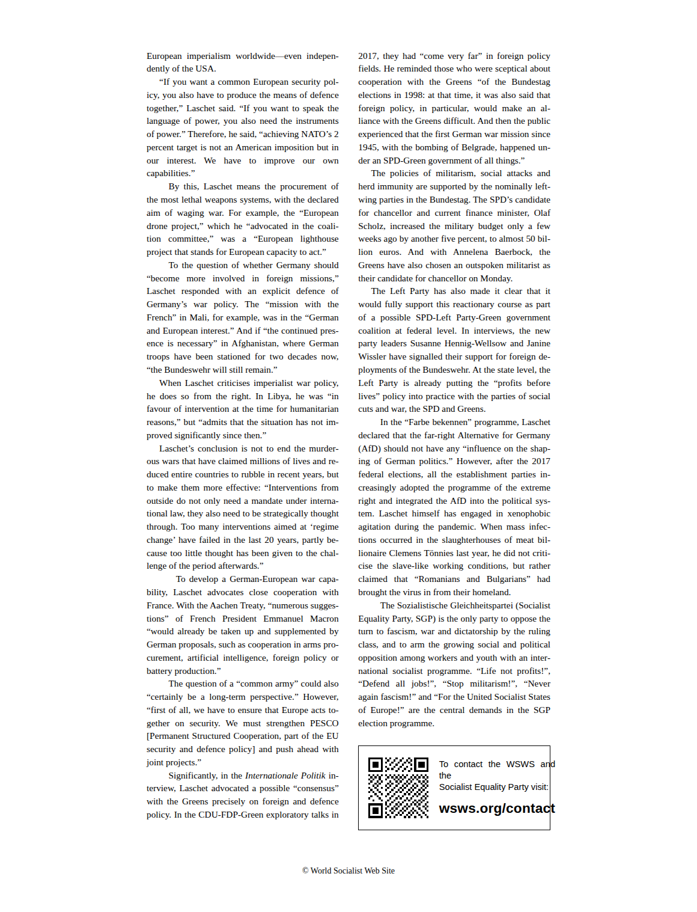European imperialism worldwide—even independently of the USA.
“If you want a common European security policy, you also have to produce the means of defence together,” Laschet said. “If you want to speak the language of power, you also need the instruments of power.” Therefore, he said, “achieving NATO’s 2 percent target is not an American imposition but in our interest. We have to improve our own capabilities.”
By this, Laschet means the procurement of the most lethal weapons systems, with the declared aim of waging war. For example, the “European drone project,” which he “advocated in the coalition committee,” was a “European lighthouse project that stands for European capacity to act.”
To the question of whether Germany should “become more involved in foreign missions,” Laschet responded with an explicit defence of Germany’s war policy. The “mission with the French” in Mali, for example, was in the “German and European interest.” And if “the continued presence is necessary” in Afghanistan, where German troops have been stationed for two decades now, “the Bundeswehr will still remain.”
When Laschet criticises imperialist war policy, he does so from the right. In Libya, he was “in favour of intervention at the time for humanitarian reasons,” but “admits that the situation has not improved significantly since then.”
Laschet’s conclusion is not to end the murderous wars that have claimed millions of lives and reduced entire countries to rubble in recent years, but to make them more effective: “Interventions from outside do not only need a mandate under international law, they also need to be strategically thought through. Too many interventions aimed at ‘regime change’ have failed in the last 20 years, partly because too little thought has been given to the challenge of the period afterwards.”
To develop a German-European war capability, Laschet advocates close cooperation with France. With the Aachen Treaty, “numerous suggestions” of French President Emmanuel Macron “would already be taken up and supplemented by German proposals, such as cooperation in arms procurement, artificial intelligence, foreign policy or battery production.”
The question of a “common army” could also “certainly be a long-term perspective.” However, “first of all, we have to ensure that Europe acts together on security. We must strengthen PESCO [Permanent Structured Cooperation, part of the EU security and defence policy] and push ahead with joint projects.”
Significantly, in the Internationale Politik interview, Laschet advocated a possible “consensus” with the Greens precisely on foreign and defence policy. In the CDU-FDP-Green exploratory talks in 2017, they had “come very far” in foreign policy fields. He reminded those who were sceptical about cooperation with the Greens “of the Bundestag elections in 1998: at that time, it was also said that foreign policy, in particular, would make an alliance with the Greens difficult. And then the public experienced that the first German war mission since 1945, with the bombing of Belgrade, happened under an SPD-Green government of all things.”
The policies of militarism, social attacks and herd immunity are supported by the nominally left-wing parties in the Bundestag. The SPD’s candidate for chancellor and current finance minister, Olaf Scholz, increased the military budget only a few weeks ago by another five percent, to almost 50 billion euros. And with Annelena Baerbock, the Greens have also chosen an outspoken militarist as their candidate for chancellor on Monday.
The Left Party has also made it clear that it would fully support this reactionary course as part of a possible SPD-Left Party-Green government coalition at federal level. In interviews, the new party leaders Susanne Hennig-Wellsow and Janine Wissler have signalled their support for foreign deployments of the Bundeswehr. At the state level, the Left Party is already putting the “profits before lives” policy into practice with the parties of social cuts and war, the SPD and Greens.
In the “Farbe bekennen” programme, Laschet declared that the far-right Alternative for Germany (AfD) should not have any “influence on the shaping of German politics.” However, after the 2017 federal elections, all the establishment parties increasingly adopted the programme of the extreme right and integrated the AfD into the political system. Laschet himself has engaged in xenophobic agitation during the pandemic. When mass infections occurred in the slaughterhouses of meat billionaire Clemens Tönnies last year, he did not criticise the slave-like working conditions, but rather claimed that “Romanians and Bulgarians” had brought the virus in from their homeland.
The Sozialistische Gleichheitspartei (Socialist Equality Party, SGP) is the only party to oppose the turn to fascism, war and dictatorship by the ruling class, and to arm the growing social and political opposition among workers and youth with an international socialist programme. “Life not profits!”, “Defend all jobs!”, “Stop militarism!”, “Never again fascism!” and “For the United Socialist States of Europe!” are the central demands in the SGP election programme.
To contact the WSWS and the
Socialist Equality Party visit:
wsws.org/contact
© World Socialist Web Site